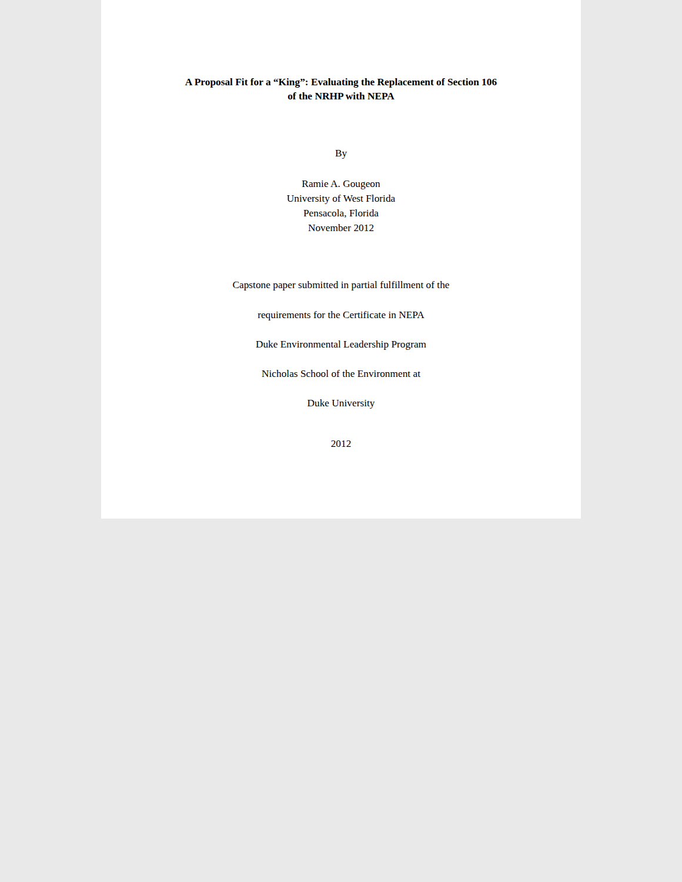A Proposal Fit for a “King”: Evaluating the Replacement of Section 106 of the NRHP with NEPA
By
Ramie A. Gougeon
University of West Florida
Pensacola, Florida
November 2012
Capstone paper submitted in partial fulfillment of the
requirements for the Certificate in NEPA
Duke Environmental Leadership Program
Nicholas School of the Environment at
Duke University
2012